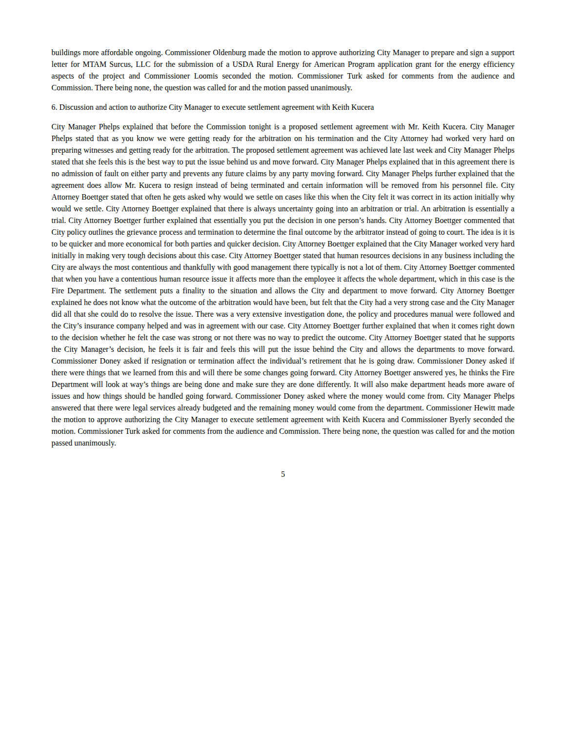buildings more affordable ongoing. Commissioner Oldenburg made the motion to approve authorizing City Manager to prepare and sign a support letter for MTAM Surcus, LLC for the submission of a USDA Rural Energy for American Program application grant for the energy efficiency aspects of the project and Commissioner Loomis seconded the motion. Commissioner Turk asked for comments from the audience and Commission. There being none, the question was called for and the motion passed unanimously.
6. Discussion and action to authorize City Manager to execute settlement agreement with Keith Kucera
City Manager Phelps explained that before the Commission tonight is a proposed settlement agreement with Mr. Keith Kucera. City Manager Phelps stated that as you know we were getting ready for the arbitration on his termination and the City Attorney had worked very hard on preparing witnesses and getting ready for the arbitration. The proposed settlement agreement was achieved late last week and City Manager Phelps stated that she feels this is the best way to put the issue behind us and move forward. City Manager Phelps explained that in this agreement there is no admission of fault on either party and prevents any future claims by any party moving forward. City Manager Phelps further explained that the agreement does allow Mr. Kucera to resign instead of being terminated and certain information will be removed from his personnel file. City Attorney Boettger stated that often he gets asked why would we settle on cases like this when the City felt it was correct in its action initially why would we settle. City Attorney Boettger explained that there is always uncertainty going into an arbitration or trial. An arbitration is essentially a trial. City Attorney Boettger further explained that essentially you put the decision in one person’s hands. City Attorney Boettger commented that City policy outlines the grievance process and termination to determine the final outcome by the arbitrator instead of going to court. The idea is it is to be quicker and more economical for both parties and quicker decision. City Attorney Boettger explained that the City Manager worked very hard initially in making very tough decisions about this case. City Attorney Boettger stated that human resources decisions in any business including the City are always the most contentious and thankfully with good management there typically is not a lot of them. City Attorney Boettger commented that when you have a contentious human resource issue it affects more than the employee it affects the whole department, which in this case is the Fire Department. The settlement puts a finality to the situation and allows the City and department to move forward. City Attorney Boettger explained he does not know what the outcome of the arbitration would have been, but felt that the City had a very strong case and the City Manager did all that she could do to resolve the issue. There was a very extensive investigation done, the policy and procedures manual were followed and the City’s insurance company helped and was in agreement with our case. City Attorney Boettger further explained that when it comes right down to the decision whether he felt the case was strong or not there was no way to predict the outcome. City Attorney Boettger stated that he supports the City Manager’s decision, he feels it is fair and feels this will put the issue behind the City and allows the departments to move forward. Commissioner Doney asked if resignation or termination affect the individual’s retirement that he is going draw. Commissioner Doney asked if there were things that we learned from this and will there be some changes going forward. City Attorney Boettger answered yes, he thinks the Fire Department will look at way’s things are being done and make sure they are done differently. It will also make department heads more aware of issues and how things should be handled going forward. Commissioner Doney asked where the money would come from. City Manager Phelps answered that there were legal services already budgeted and the remaining money would come from the department. Commissioner Hewitt made the motion to approve authorizing the City Manager to execute settlement agreement with Keith Kucera and Commissioner Byerly seconded the motion. Commissioner Turk asked for comments from the audience and Commission. There being none, the question was called for and the motion passed unanimously.
5